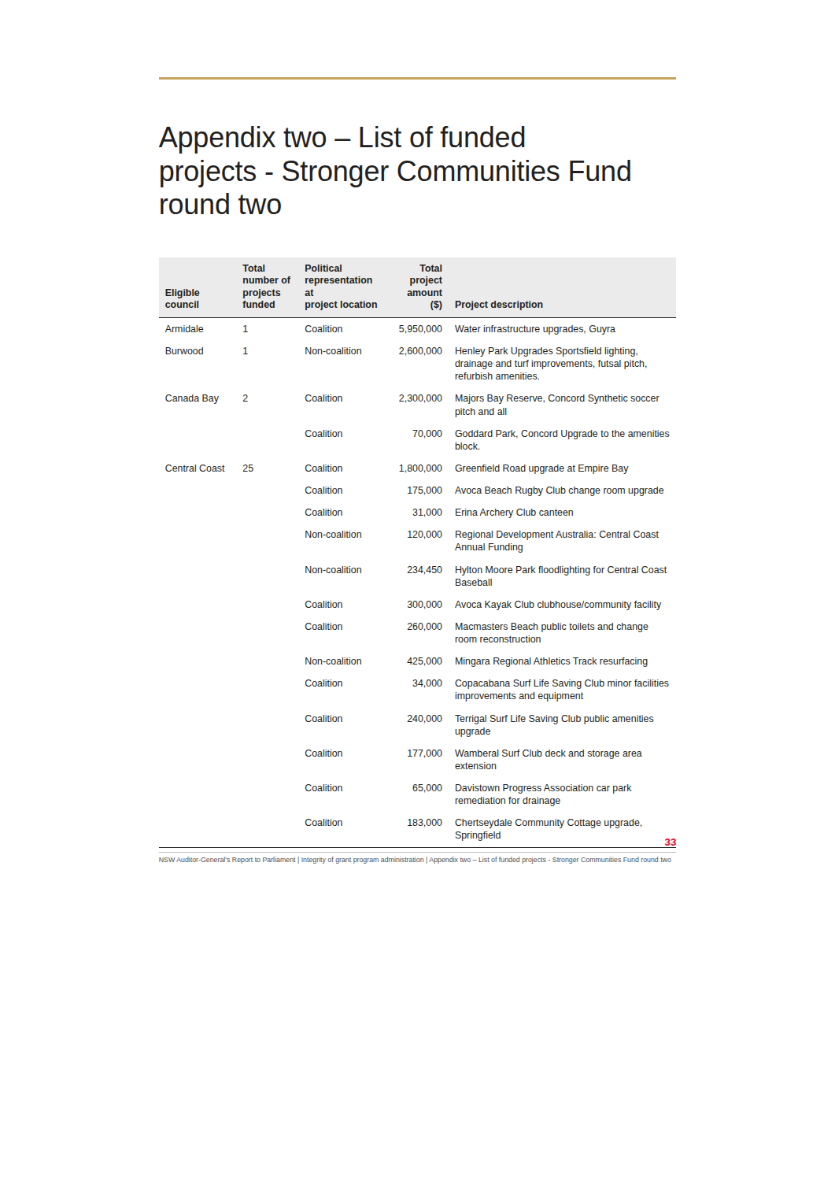Appendix two – List of funded
projects - Stronger Communities Fund
round two
| Eligible council | Total number of projects funded | Political representation at project location | Total project amount ($) | Project description |
| --- | --- | --- | --- | --- |
| Armidale | 1 | Coalition | 5,950,000 | Water infrastructure upgrades, Guyra |
| Burwood | 1 | Non-coalition | 2,600,000 | Henley Park Upgrades Sportsfield lighting, drainage and turf improvements, futsal pitch, refurbish amenities. |
| Canada Bay | 2 | Coalition | 2,300,000 | Majors Bay Reserve, Concord Synthetic soccer pitch and all |
| | | Coalition | 70,000 | Goddard Park, Concord Upgrade to the amenities block. |
| Central Coast | 25 | Coalition | 1,800,000 | Greenfield Road upgrade at Empire Bay |
| | | Coalition | 175,000 | Avoca Beach Rugby Club change room upgrade |
| | | Coalition | 31,000 | Erina Archery Club canteen |
| | | Non-coalition | 120,000 | Regional Development Australia: Central Coast Annual Funding |
| | | Non-coalition | 234,450 | Hylton Moore Park floodlighting for Central Coast Baseball |
| | | Coalition | 300,000 | Avoca Kayak Club clubhouse/community facility |
| | | Coalition | 260,000 | Macmasters Beach public toilets and change room reconstruction |
| | | Non-coalition | 425,000 | Mingara Regional Athletics Track resurfacing |
| | | Coalition | 34,000 | Copacabana Surf Life Saving Club minor facilities improvements and equipment |
| | | Coalition | 240,000 | Terrigal Surf Life Saving Club public amenities upgrade |
| | | Coalition | 177,000 | Wamberal Surf Club deck and storage area extension |
| | | Coalition | 65,000 | Davistown Progress Association car park remediation for drainage |
| | | Coalition | 183,000 | Chertseydale Community Cottage upgrade, Springfield |
33
NSW Auditor-General's Report to Parliament | Integrity of grant program administration | Appendix two – List of funded projects - Stronger Communities Fund round two